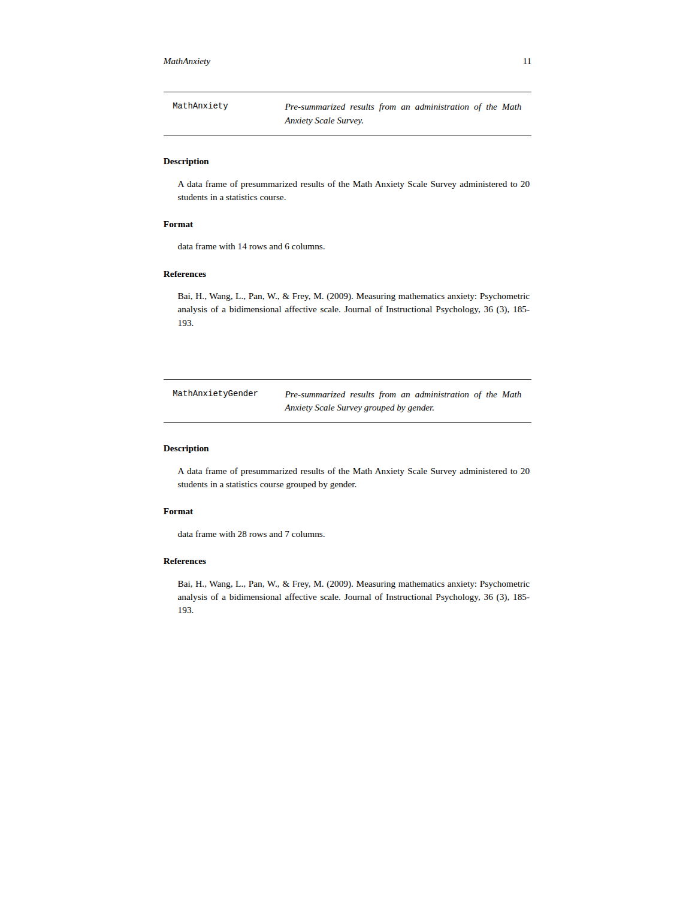MathAnxiety 11
| MathAnxiety | Pre-summarized results from an administration of the Math Anxiety Scale Survey. |
Description
A data frame of presummarized results of the Math Anxiety Scale Survey administered to 20 students in a statistics course.
Format
data frame with 14 rows and 6 columns.
References
Bai, H., Wang, L., Pan, W., & Frey, M. (2009). Measuring mathematics anxiety: Psychometric analysis of a bidimensional affective scale. Journal of Instructional Psychology, 36 (3), 185- 193.
| MathAnxietyGender | Pre-summarized results from an administration of the Math Anxiety Scale Survey grouped by gender. |
Description
A data frame of presummarized results of the Math Anxiety Scale Survey administered to 20 students in a statistics course grouped by gender.
Format
data frame with 28 rows and 7 columns.
References
Bai, H., Wang, L., Pan, W., & Frey, M. (2009). Measuring mathematics anxiety: Psychometric analysis of a bidimensional affective scale. Journal of Instructional Psychology, 36 (3), 185- 193.